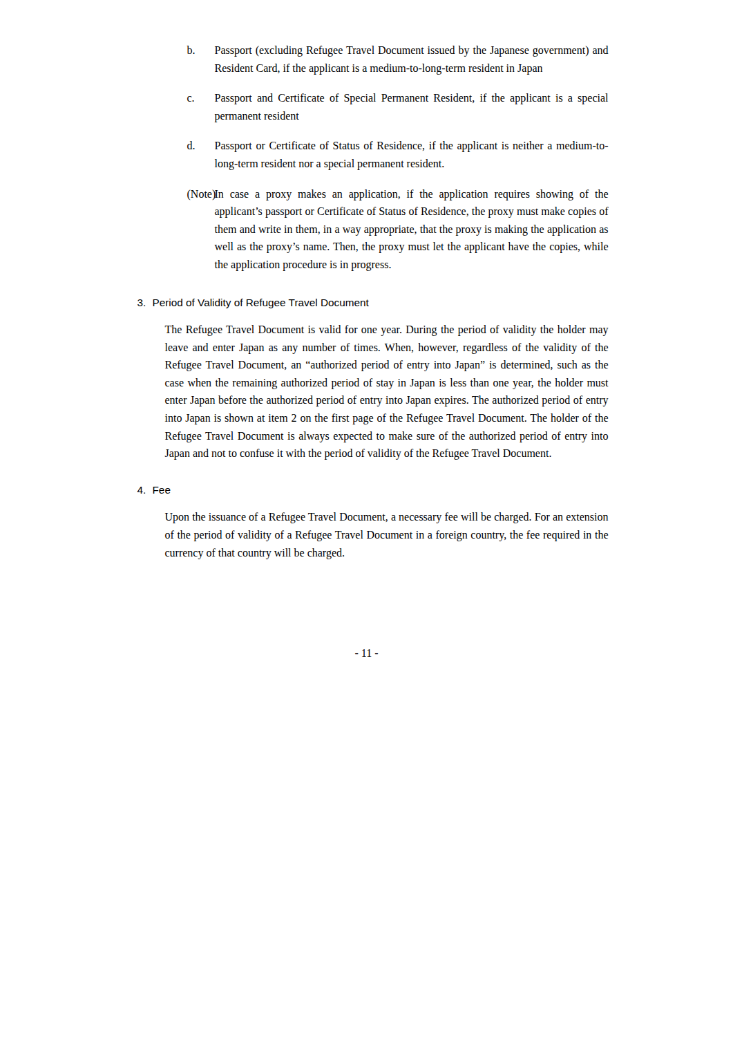b. Passport (excluding Refugee Travel Document issued by the Japanese government) and Resident Card, if the applicant is a medium-to-long-term resident in Japan
c. Passport and Certificate of Special Permanent Resident, if the applicant is a special permanent resident
d. Passport or Certificate of Status of Residence, if the applicant is neither a medium-to-long-term resident nor a special permanent resident.
(Note) In case a proxy makes an application, if the application requires showing of the applicant’s passport or Certificate of Status of Residence, the proxy must make copies of them and write in them, in a way appropriate, that the proxy is making the application as well as the proxy’s name. Then, the proxy must let the applicant have the copies, while the application procedure is in progress.
3. Period of Validity of Refugee Travel Document
The Refugee Travel Document is valid for one year. During the period of validity the holder may leave and enter Japan as any number of times. When, however, regardless of the validity of the Refugee Travel Document, an “authorized period of entry into Japan” is determined, such as the case when the remaining authorized period of stay in Japan is less than one year, the holder must enter Japan before the authorized period of entry into Japan expires. The authorized period of entry into Japan is shown at item 2 on the first page of the Refugee Travel Document. The holder of the Refugee Travel Document is always expected to make sure of the authorized period of entry into Japan and not to confuse it with the period of validity of the Refugee Travel Document.
4. Fee
Upon the issuance of a Refugee Travel Document, a necessary fee will be charged. For an extension of the period of validity of a Refugee Travel Document in a foreign country, the fee required in the currency of that country will be charged.
- 11 -